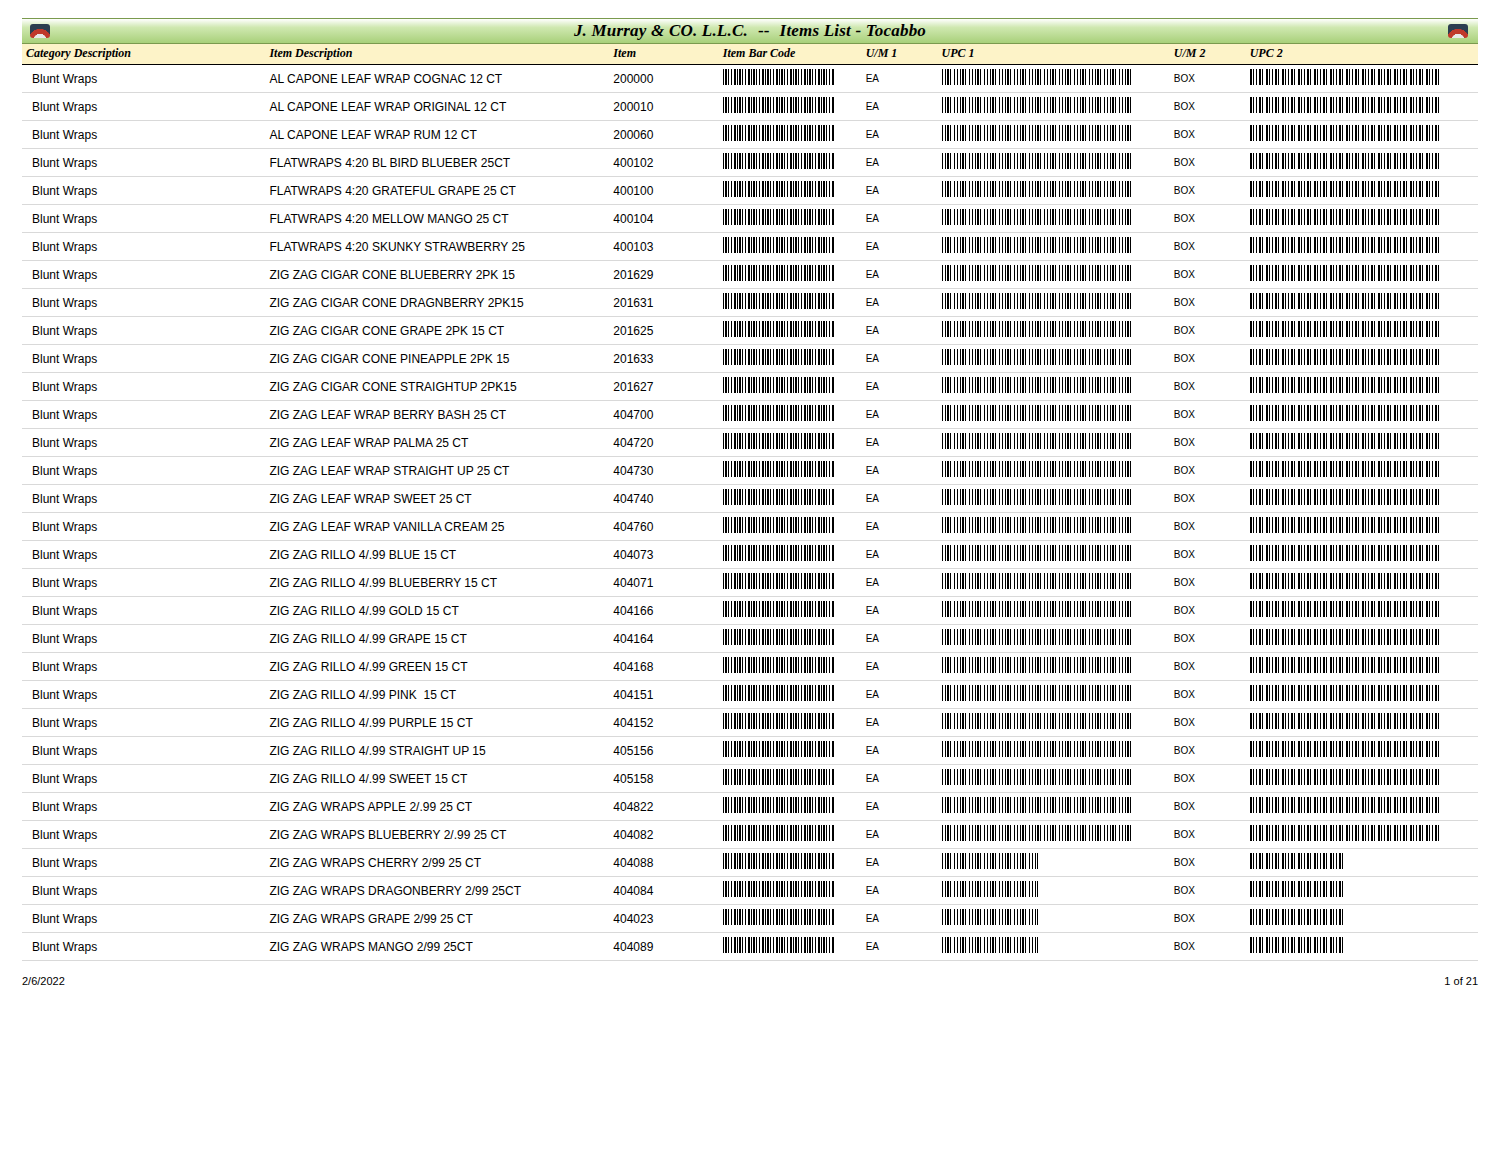J. Murray & CO. L.L.C.--Items List - Tocabbo
| Category Description | Item Description | Item | Item Bar Code | U/M 1 | UPC 1 | U/M 2 | UPC 2 |
| --- | --- | --- | --- | --- | --- | --- | --- |
| Blunt Wraps | AL CAPONE LEAF WRAP COGNAC 12 CT | 200000 | | EA | | BOX | |
| Blunt Wraps | AL CAPONE LEAF WRAP ORIGINAL 12 CT | 200010 | | EA | | BOX | |
| Blunt Wraps | AL CAPONE LEAF WRAP RUM 12 CT | 200060 | | EA | | BOX | |
| Blunt Wraps | FLATWRAPS 4:20 BL BIRD BLUEBER 25CT | 400102 | | EA | | BOX | |
| Blunt Wraps | FLATWRAPS 4:20 GRATEFUL GRAPE 25 CT | 400100 | | EA | | BOX | |
| Blunt Wraps | FLATWRAPS 4:20 MELLOW MANGO 25 CT | 400104 | | EA | | BOX | |
| Blunt Wraps | FLATWRAPS 4:20 SKUNKY STRAWBERRY 25 | 400103 | | EA | | BOX | |
| Blunt Wraps | ZIG ZAG CIGAR CONE BLUEBERRY 2PK 15 | 201629 | | EA | | BOX | |
| Blunt Wraps | ZIG ZAG CIGAR CONE DRAGNBERRY 2PK15 | 201631 | | EA | | BOX | |
| Blunt Wraps | ZIG ZAG CIGAR CONE GRAPE 2PK 15 CT | 201625 | | EA | | BOX | |
| Blunt Wraps | ZIG ZAG CIGAR CONE PINEAPPLE 2PK 15 | 201633 | | EA | | BOX | |
| Blunt Wraps | ZIG ZAG CIGAR CONE STRAIGHTUP 2PK15 | 201627 | | EA | | BOX | |
| Blunt Wraps | ZIG ZAG LEAF WRAP BERRY BASH 25 CT | 404700 | | EA | | BOX | |
| Blunt Wraps | ZIG ZAG LEAF WRAP PALMA 25 CT | 404720 | | EA | | BOX | |
| Blunt Wraps | ZIG ZAG LEAF WRAP STRAIGHT UP 25 CT | 404730 | | EA | | BOX | |
| Blunt Wraps | ZIG ZAG LEAF WRAP SWEET 25 CT | 404740 | | EA | | BOX | |
| Blunt Wraps | ZIG ZAG LEAF WRAP VANILLA CREAM 25 | 404760 | | EA | | BOX | |
| Blunt Wraps | ZIG ZAG RILLO 4/.99 BLUE 15 CT | 404073 | | EA | | BOX | |
| Blunt Wraps | ZIG ZAG RILLO 4/.99 BLUEBERRY 15 CT | 404071 | | EA | | BOX | |
| Blunt Wraps | ZIG ZAG RILLO 4/.99 GOLD 15 CT | 404166 | | EA | | BOX | |
| Blunt Wraps | ZIG ZAG RILLO 4/.99 GRAPE 15 CT | 404164 | | EA | | BOX | |
| Blunt Wraps | ZIG ZAG RILLO 4/.99 GREEN 15 CT | 404168 | | EA | | BOX | |
| Blunt Wraps | ZIG ZAG RILLO 4/.99 PINK 15 CT | 404151 | | EA | | BOX | |
| Blunt Wraps | ZIG ZAG RILLO 4/.99 PURPLE 15 CT | 404152 | | EA | | BOX | |
| Blunt Wraps | ZIG ZAG RILLO 4/.99 STRAIGHT UP 15 | 405156 | | EA | | BOX | |
| Blunt Wraps | ZIG ZAG RILLO 4/.99 SWEET 15 CT | 405158 | | EA | | BOX | |
| Blunt Wraps | ZIG ZAG WRAPS APPLE 2/.99 25 CT | 404822 | | EA | | BOX | |
| Blunt Wraps | ZIG ZAG WRAPS BLUEBERRY 2/.99 25 CT | 404082 | | EA | | BOX | |
| Blunt Wraps | ZIG ZAG WRAPS CHERRY 2/99 25 CT | 404088 | | EA | | BOX | |
| Blunt Wraps | ZIG ZAG WRAPS DRAGONBERRY 2/99 25CT | 404084 | | EA | | BOX | |
| Blunt Wraps | ZIG ZAG WRAPS GRAPE 2/99 25 CT | 404023 | | EA | | BOX | |
| Blunt Wraps | ZIG ZAG WRAPS MANGO 2/99 25CT | 404089 | | EA | | BOX | |
2/6/2022
1 of 21